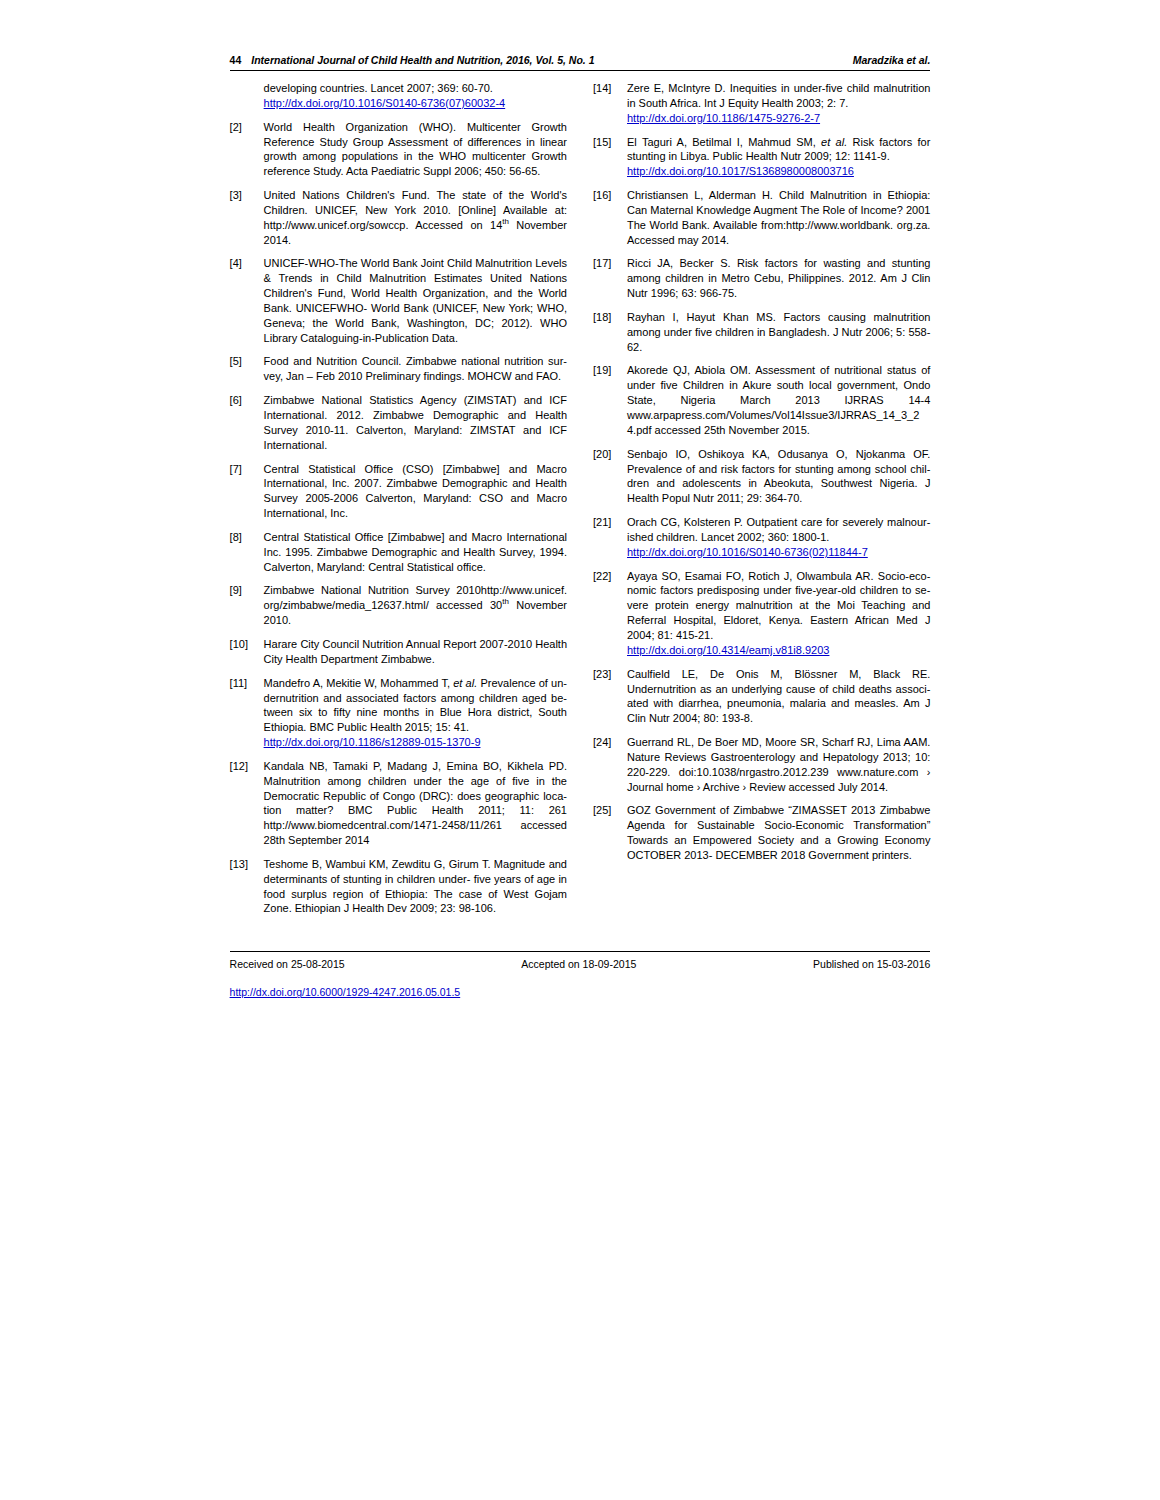44 International Journal of Child Health and Nutrition, 2016, Vol. 5, No. 1
Maradzika et al.
[1] developing countries. Lancet 2007; 369: 60-70.
http://dx.doi.org/10.1016/S0140-6736(07)60032-4
[2] World Health Organization (WHO). Multicenter Growth Reference Study Group Assessment of differences in linear growth among populations in the WHO multicenter Growth reference Study. Acta Paediatric Suppl 2006; 450: 56-65.
[3] United Nations Children's Fund. The state of the World's Children. UNICEF, New York 2010. [Online] Available at: http://www.unicef.org/sowccp. Accessed on 14th November 2014.
[4] UNICEF-WHO-The World Bank Joint Child Malnutrition Levels & Trends in Child Malnutrition Estimates United Nations Children's Fund, World Health Organization, and the World Bank. UNICEFWHO- World Bank (UNICEF, New York; WHO, Geneva; the World Bank, Washington, DC; 2012). WHO Library Cataloguing-in-Publication Data.
[5] Food and Nutrition Council. Zimbabwe national nutrition survey, Jan – Feb 2010 Preliminary findings. MOHCW and FAO.
[6] Zimbabwe National Statistics Agency (ZIMSTAT) and ICF International. 2012. Zimbabwe Demographic and Health Survey 2010-11. Calverton, Maryland: ZIMSTAT and ICF International.
[7] Central Statistical Office (CSO) [Zimbabwe] and Macro International, Inc. 2007. Zimbabwe Demographic and Health Survey 2005-2006 Calverton, Maryland: CSO and Macro International, Inc.
[8] Central Statistical Office [Zimbabwe] and Macro International Inc. 1995. Zimbabwe Demographic and Health Survey, 1994. Calverton, Maryland: Central Statistical office.
[9] Zimbabwe National Nutrition Survey 2010http://www.unicef. org/zimbabwe/media_12637.html/ accessed 30th November 2010.
[10] Harare City Council Nutrition Annual Report 2007-2010 Health City Health Department Zimbabwe.
[11] Mandefro A, Mekitie W, Mohammed T, et al. Prevalence of undernutrition and associated factors among children aged between six to fifty nine months in Blue Hora district, South Ethiopia. BMC Public Health 2015; 15: 41.
http://dx.doi.org/10.1186/s12889-015-1370-9
[12] Kandala NB, Tamaki P, Madang J, Emina BO, Kikhela PD. Malnutrition among children under the age of five in the Democratic Republic of Congo (DRC): does geographic location matter? BMC Public Health 2011; 11: 261 http://www.biomedcentral.com/1471-2458/11/261 accessed 28th September 2014
[13] Teshome B, Wambui KM, Zewditu G, Girum T. Magnitude and determinants of stunting in children under- five years of age in food surplus region of Ethiopia: The case of West Gojam Zone. Ethiopian J Health Dev 2009; 23: 98-106.
[14] Zere E, McIntyre D. Inequities in under-five child malnutrition in South Africa. Int J Equity Health 2003; 2: 7.
http://dx.doi.org/10.1186/1475-9276-2-7
[15] El Taguri A, Betilmal I, Mahmud SM, et al. Risk factors for stunting in Libya. Public Health Nutr 2009; 12: 1141-9.
http://dx.doi.org/10.1017/S1368980008003716
[16] Christiansen L, Alderman H. Child Malnutrition in Ethiopia: Can Maternal Knowledge Augment The Role of Income? 2001 The World Bank. Available from:http://www.worldbank. org.za. Accessed may 2014.
[17] Ricci JA, Becker S. Risk factors for wasting and stunting among children in Metro Cebu, Philippines. 2012. Am J Clin Nutr 1996; 63: 966-75.
[18] Rayhan I, Hayut Khan MS. Factors causing malnutrition among under five children in Bangladesh. J Nutr 2006; 5: 558-62.
[19] Akorede QJ, Abiola OM. Assessment of nutritional status of under five Children in Akure south local government, Ondo State, Nigeria March 2013 IJRRAS 14-4 www.arpapress.com/Volumes/Vol14Issue3/IJRRAS_14_3_2 4.pdf accessed 25th November 2015.
[20] Senbajo IO, Oshikoya KA, Odusanya O, Njokanma OF. Prevalence of and risk factors for stunting among school children and adolescents in Abeokuta, Southwest Nigeria. J Health Popul Nutr 2011; 29: 364-70.
[21] Orach CG, Kolsteren P. Outpatient care for severely malnourished children. Lancet 2002; 360: 1800-1.
http://dx.doi.org/10.1016/S0140-6736(02)11844-7
[22] Ayaya SO, Esamai FO, Rotich J, Olwambula AR. Socio-economic factors predisposing under five-year-old children to severe protein energy malnutrition at the Moi Teaching and Referral Hospital, Eldoret, Kenya. Eastern African Med J 2004; 81: 415-21.
http://dx.doi.org/10.4314/eamj.v81i8.9203
[23] Caulfield LE, De Onis M, Blössner M, Black RE. Undernutrition as an underlying cause of child deaths associated with diarrhea, pneumonia, malaria and measles. Am J Clin Nutr 2004; 80: 193-8.
[24] Guerrand RL, De Boer MD, Moore SR, Scharf RJ, Lima AAM. Nature Reviews Gastroenterology and Hepatology 2013; 10: 220-229. doi:10.1038/nrgastro.2012.239 www.nature.com › Journal home › Archive › Review accessed July 2014.
[25] GOZ Government of Zimbabwe “ZIMASSET 2013 Zimbabwe Agenda for Sustainable Socio-Economic Transformation” Towards an Empowered Society and a Growing Economy OCTOBER 2013- DECEMBER 2018 Government printers.
Received on 25-08-2015
Accepted on 18-09-2015
Published on 15-03-2016
http://dx.doi.org/10.6000/1929-4247.2016.05.01.5